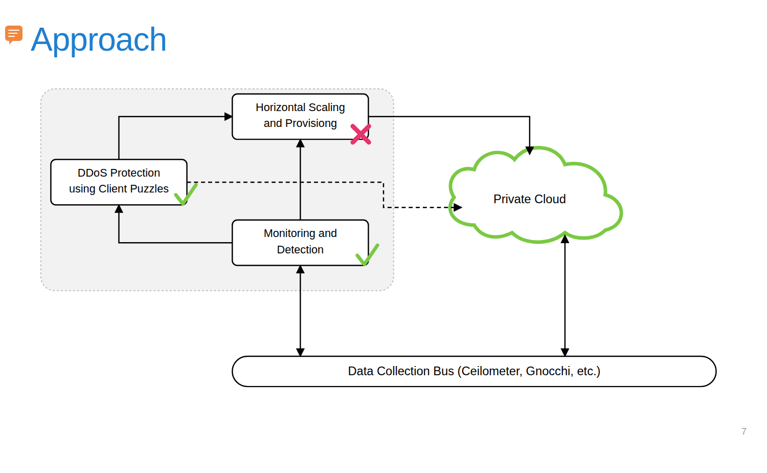Approach
Approach architecture diagram A grey dashed panel contains three boxes: Horizontal Scaling and Provisiong (marked with a red cross), DDoS Protection using Client Puzzles (marked with a green check), and Monitoring and Detection (marked with a green check). Arrows connect these boxes to each other and to a green cloud labelled Private Cloud. A rounded rectangle at the bottom is labelled Data Collection Bus (Ceilometer, Gnocchi, etc.) and connects with double-headed arrows to Monitoring and Detection and to the Private Cloud. Horizontal Scaling and Provisiong DDoS Protection using Client Puzzles Monitoring and Detection Private Cloud Data Collection Bus (Ceilometer, Gnocchi, etc.)
7